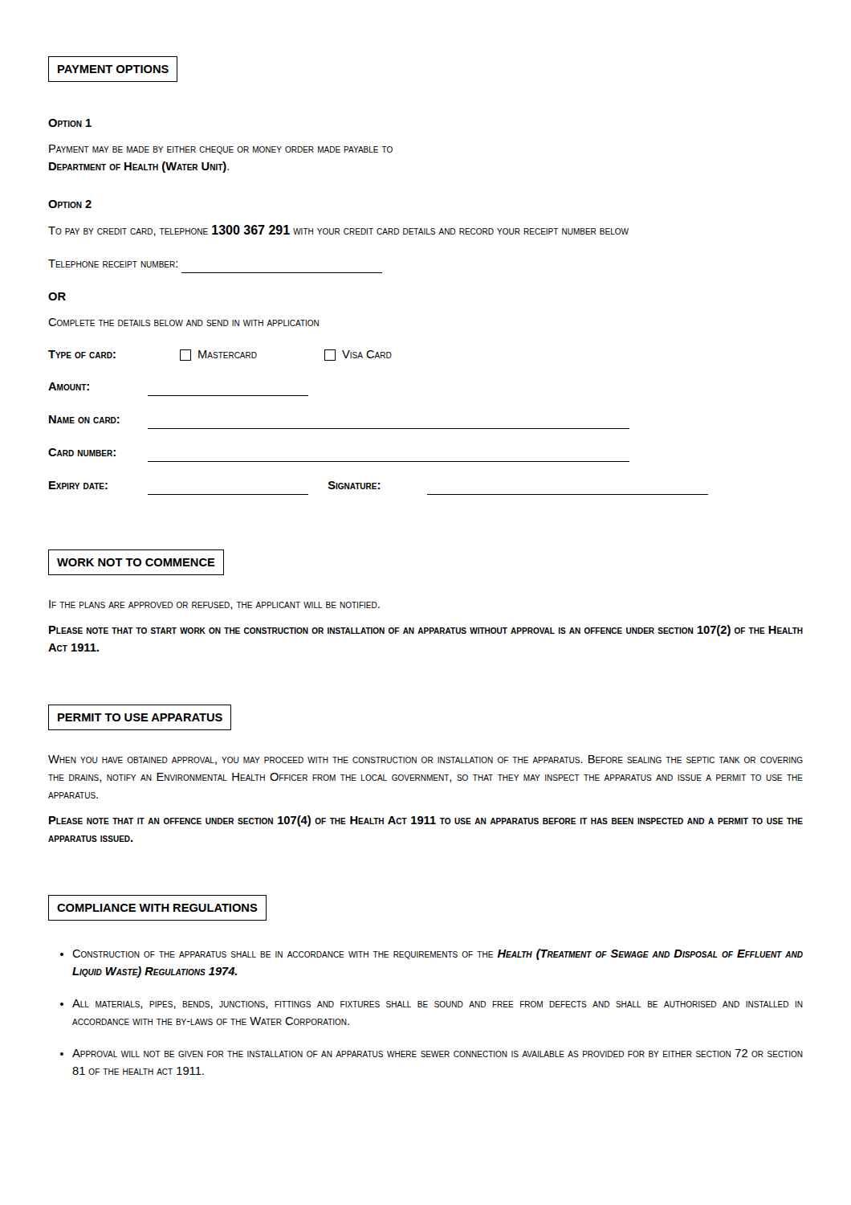PAYMENT OPTIONS
Option 1
Payment may be made by either cheque or money order made payable to
Department of Health (Water Unit).
Option 2
To pay by credit card, telephone 1300 367 291 with your credit card details and record your receipt number below
Telephone receipt number:
OR
Complete the details below and send in with application
Type of card: Mastercard Visa Card
Amount:
Name on card:
Card number:
Expiry date: Signature:
WORK NOT TO COMMENCE
If the plans are approved or refused, the applicant will be notified.
Please note that to start work on the construction or installation of an apparatus without approval is an offence under section 107(2) of the Health Act 1911.
PERMIT TO USE APPARATUS
When you have obtained approval, you may proceed with the construction or installation of the apparatus. Before sealing the septic tank or covering the drains, notify an Environmental Health Officer from the local government, so that they may inspect the apparatus and issue a permit to use the apparatus.
Please note that it an offence under section 107(4) of the Health Act 1911 to use an apparatus before it has been inspected and a permit to use the apparatus issued.
COMPLIANCE WITH REGULATIONS
Construction of the apparatus shall be in accordance with the requirements of the Health (Treatment of Sewage and Disposal of Effluent and Liquid Waste) Regulations 1974.
All materials, pipes, bends, junctions, fittings and fixtures shall be sound and free from defects and shall be authorised and installed in accordance with the by-laws of the Water Corporation.
Approval will not be given for the installation of an apparatus where sewer connection is available as provided for by either section 72 or section 81 of the health act 1911.